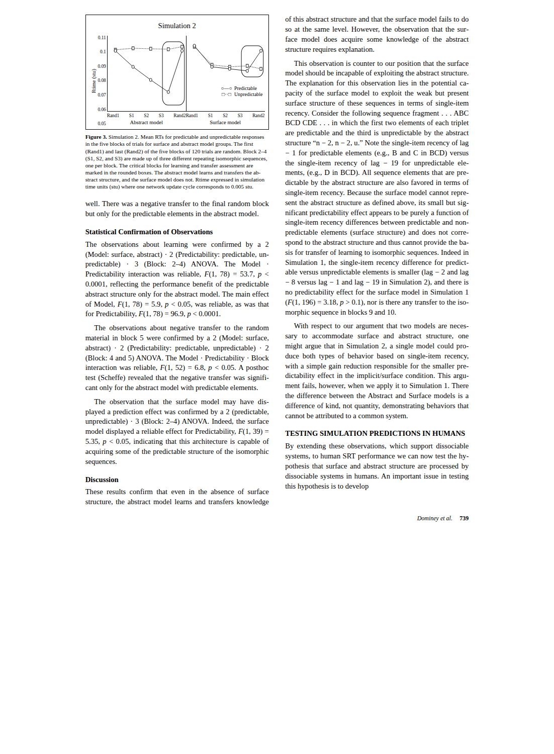Simulation 2
Rtime (stu)
0.11 0.1 0.09 0.08 0.07 0.06 0.05
Rand1 S1 S2 S3 Rand2
Abstract model
○—○ Predictable
□··□ Unpredictable
Rand1 S1 S2 S3 Rand2
Surface model
Figure 3. Simulation 2. Mean RTs for predictable and unpredictable responses in the five blocks of trials for surface and abstract model groups. The first (Rand1) and last (Rand2) of the five blocks of 120 trials are random. Block 2–4 (S1, S2, and S3) are made up of three different repeating isomorphic sequences, one per block. The critical blocks for learning and transfer assessment are marked in the rounded boxes. The abstract model learns and transfers the abstract structure, and the surface model does not. Rtime expressed in simulation time units (stu) where one network update cycle corresponds to 0.005 stu.
well. There was a negative transfer to the final random block but only for the predictable elements in the abstract model.
Statistical Confirmation of Observations
The observations about learning were confirmed by a 2 (Model: surface, abstract) · 2 (Predictability: predictable, unpredictable) · 3 (Block: 2–4) ANOVA. The Model · Predictability interaction was reliable, F(1, 78) = 53.7, p < 0.0001, reflecting the performance benefit of the predictable abstract structure only for the abstract model. The main effect of Model, F(1, 78) = 5.9, p < 0.05, was reliable, as was that for Predictability, F(1, 78) = 96.9, p < 0.0001.
The observations about negative transfer to the random material in block 5 were confirmed by a 2 (Model: surface, abstract) · 2 (Predictability: predictable, unpredictable) · 2 (Block: 4 and 5) ANOVA. The Model · Predictability · Block interaction was reliable, F(1, 52) = 6.8, p < 0.05. A posthoc test (Scheffe) revealed that the negative transfer was significant only for the abstract model with predictable elements.
The observation that the surface model may have displayed a prediction effect was confirmed by a 2 (predictable, unpredictable) · 3 (Block: 2–4) ANOVA. Indeed, the surface model displayed a reliable effect for Predictability, F(1, 39) = 5.35, p < 0.05, indicating that this architecture is capable of acquiring some of the predictable structure of the isomorphic sequences.
Discussion
These results confirm that even in the absence of surface structure, the abstract model learns and transfers knowledge of this abstract structure and that the surface model fails to do so at the same level. However, the observation that the surface model does acquire some knowledge of the abstract structure requires explanation.
This observation is counter to our position that the surface model should be incapable of exploiting the abstract structure. The explanation for this observation lies in the potential capacity of the surface model to exploit the weak but present surface structure of these sequences in terms of single-item recency. Consider the following sequence fragment . . . ABC BCD CDE . . . in which the first two elements of each triplet are predictable and the third is unpredictable by the abstract structure “n − 2, n − 2, u.” Note the single-item recency of lag − 1 for predictable elements (e.g., B and C in BCD) versus the single-item recency of lag − 19 for unpredictable elements, (e.g., D in BCD). All sequence elements that are predictable by the abstract structure are also favored in terms of single-item recency. Because the surface model cannot represent the abstract structure as defined above, its small but significant predictability effect appears to be purely a function of single-item recency differences between predictable and nonpredictable elements (surface structure) and does not correspond to the abstract structure and thus cannot provide the basis for transfer of learning to isomorphic sequences. Indeed in Simulation 1, the single-item recency difference for predictable versus unpredictable elements is smaller (lag − 2 and lag − 8 versus lag − 1 and lag − 19 in Simulation 2), and there is no predictability effect for the surface model in Simulation 1 (F(1, 196) = 3.18, p > 0.1), nor is there any transfer to the isomorphic sequence in blocks 9 and 10.
With respect to our argument that two models are necessary to accommodate surface and abstract structure, one might argue that in Simulation 2, a single model could produce both types of behavior based on single-item recency, with a simple gain reduction responsible for the smaller predictability effect in the implicit/surface condition. This argument fails, however, when we apply it to Simulation 1. There the difference between the Abstract and Surface models is a difference of kind, not quantity, demonstrating behaviors that cannot be attributed to a common system.
Testing Simulation Predictions in Humans
By extending these observations, which support dissociable systems, to human SRT performance we can now test the hypothesis that surface and abstract structure are processed by dissociable systems in humans. An important issue in testing this hypothesis is to develop
Dominey et al.739